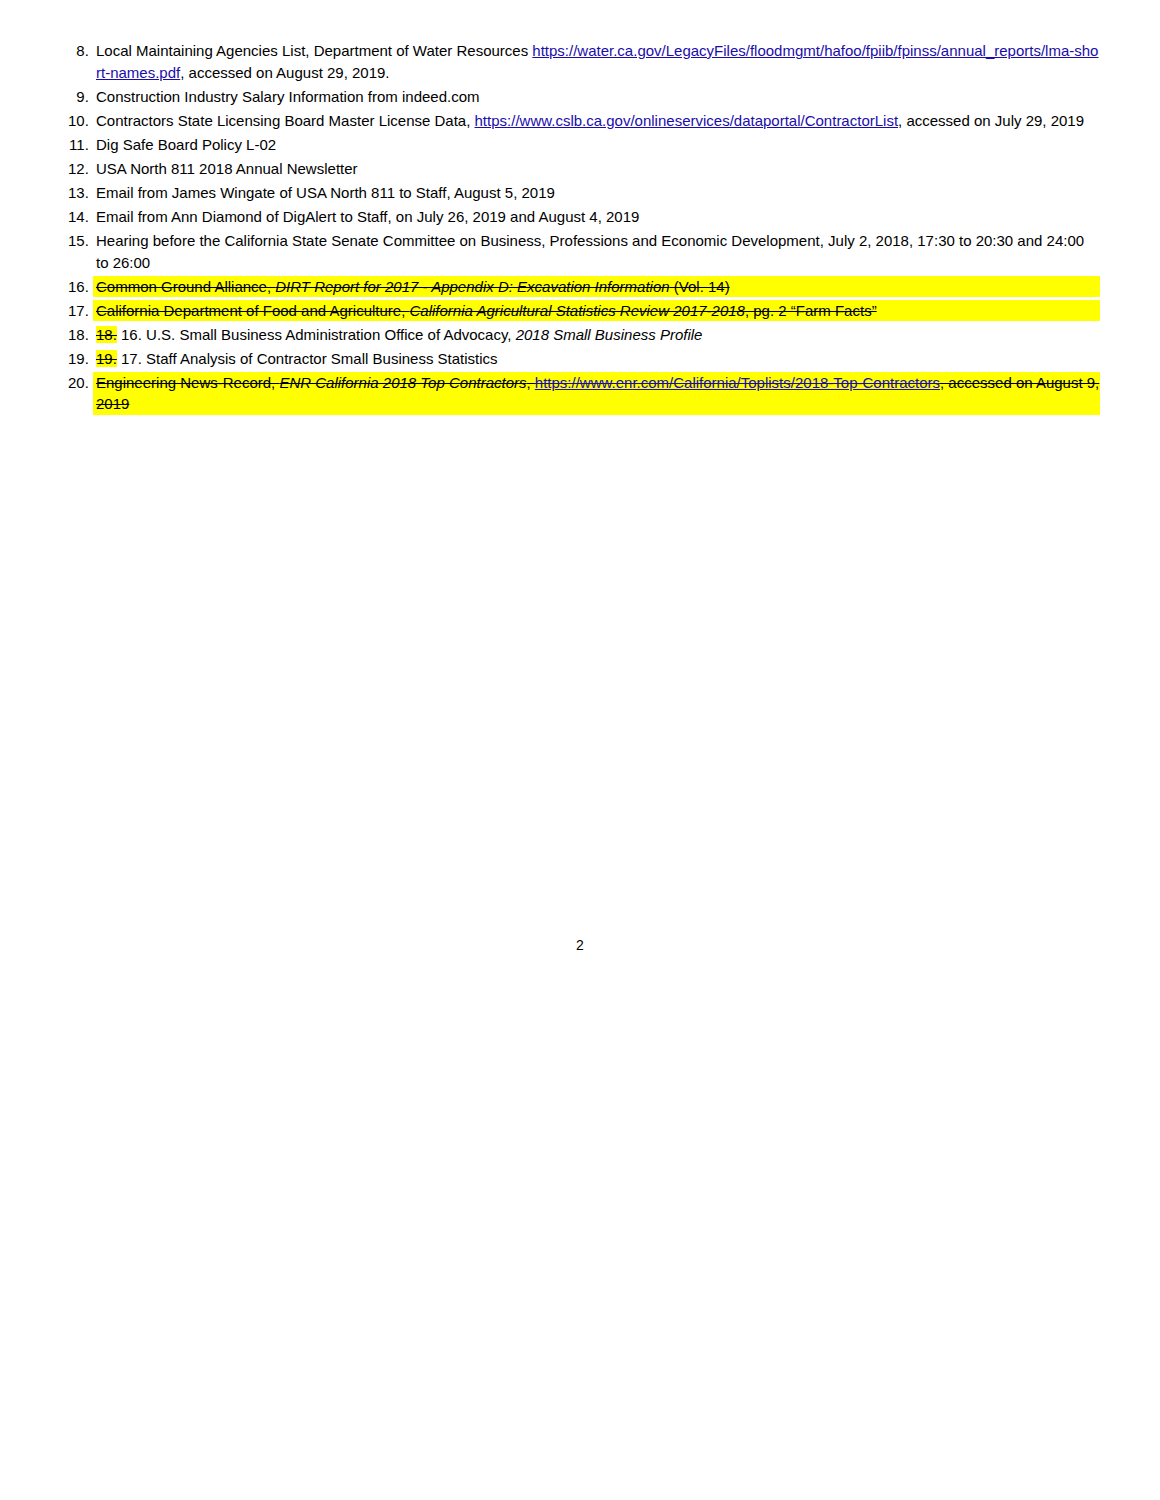Local Maintaining Agencies List, Department of Water Resources https://water.ca.gov/LegacyFiles/floodmgmt/hafoo/fpiib/fpinss/annual_reports/lma-short-names.pdf, accessed on August 29, 2019.
Construction Industry Salary Information from indeed.com
Contractors State Licensing Board Master License Data, https://www.cslb.ca.gov/onlineservices/dataportal/ContractorList, accessed on July 29, 2019
Dig Safe Board Policy L-02
USA North 811 2018 Annual Newsletter
Email from James Wingate of USA North 811 to Staff, August 5, 2019
Email from Ann Diamond of DigAlert to Staff, on July 26, 2019 and August 4, 2019
Hearing before the California State Senate Committee on Business, Professions and Economic Development, July 2, 2018, 17:30 to 20:30 and 24:00 to 26:00
Common Ground Alliance, DIRT Report for 2017 - Appendix D: Excavation Information (Vol. 14)
California Department of Food and Agriculture, California Agricultural Statistics Review 2017-2018, pg. 2 “Farm Facts”
18. 16. U.S. Small Business Administration Office of Advocacy, 2018 Small Business Profile
19. 17. Staff Analysis of Contractor Small Business Statistics
Engineering News-Record, ENR California 2018 Top Contractors, https://www.enr.com/California/Toplists/2018-Top-Contractors, accessed on August 9, 2019
2